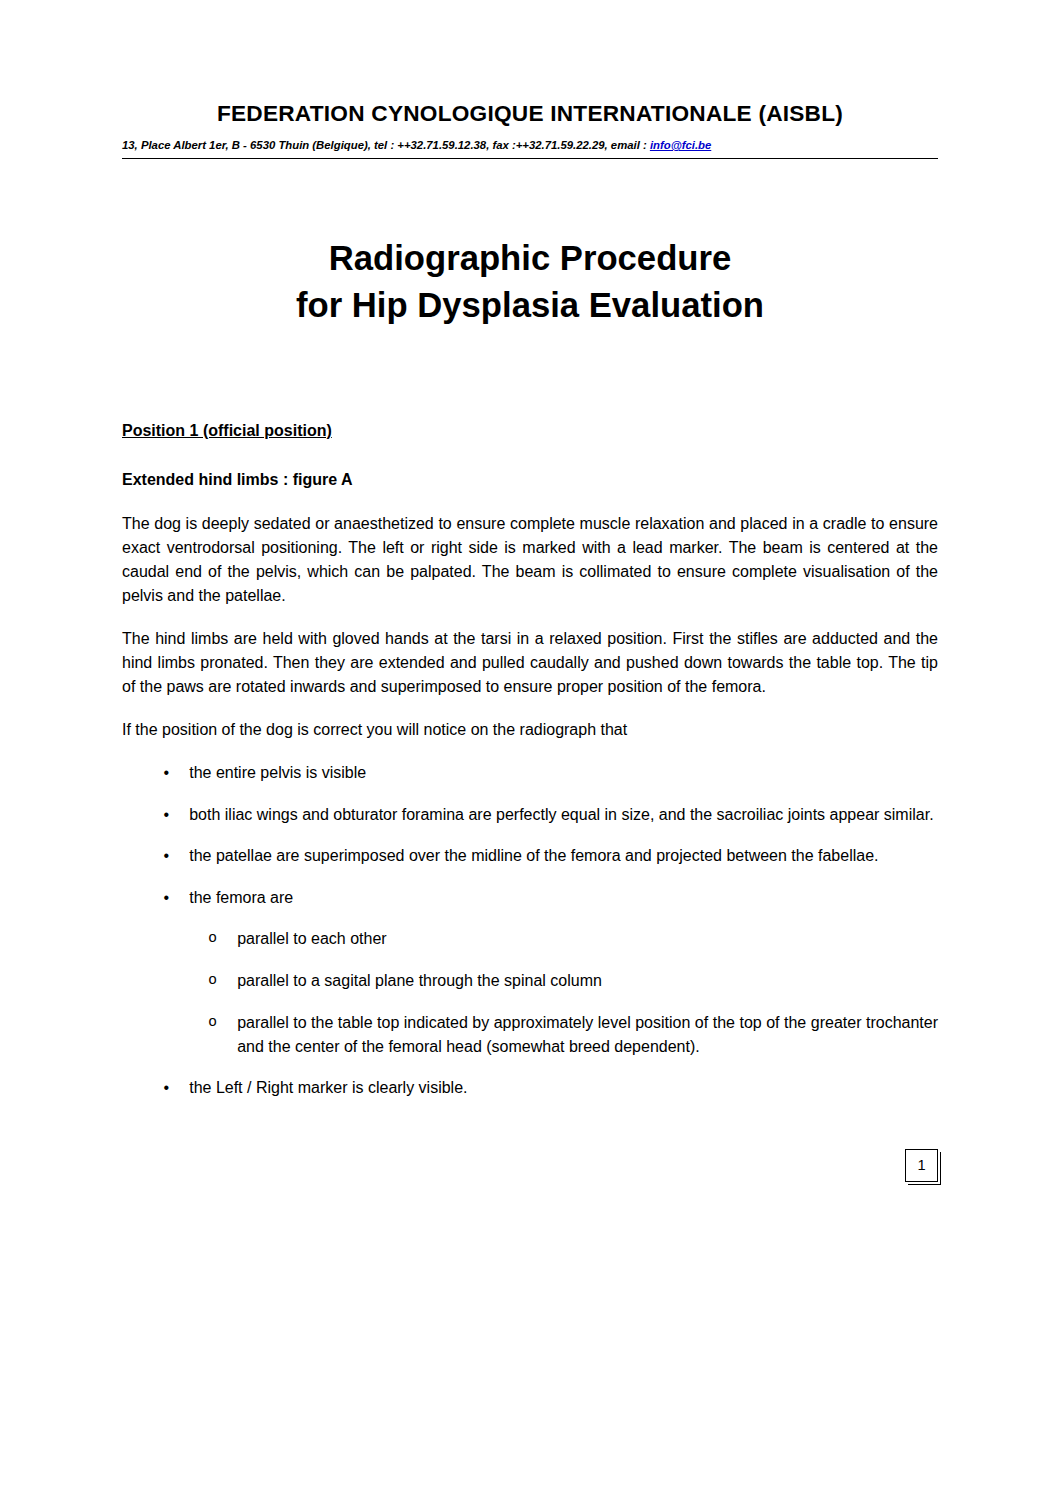FEDERATION CYNOLOGIQUE INTERNATIONALE (AISBL)
13, Place Albert 1er, B - 6530 Thuin (Belgique), tel : ++32.71.59.12.38, fax :++32.71.59.22.29, email : info@fci.be
Radiographic Procedure
for Hip Dysplasia Evaluation
Position 1 (official position)
Extended hind limbs : figure A
The dog is deeply sedated or anaesthetized to ensure complete muscle relaxation and placed in a cradle to ensure exact ventrodorsal positioning. The left or right side is marked with a lead marker. The beam is centered at the caudal end of the pelvis, which can be palpated. The beam is collimated to ensure complete visualisation of the pelvis and the patellae.
The hind limbs are held with gloved hands at the tarsi in a relaxed position. First the stifles are adducted and the hind limbs pronated. Then they are extended and pulled caudally and pushed down towards the table top. The tip of the paws are rotated inwards and superimposed to ensure proper position of the femora.
If the position of the dog is correct you will notice on the radiograph that
the entire pelvis is visible
both iliac wings and obturator foramina are perfectly equal in size, and the sacroiliac joints appear similar.
the patellae are superimposed over the midline of the femora and projected between the fabellae.
the femora are
parallel to each other
parallel to a sagital plane through the spinal column
parallel to the table top indicated by approximately level position of the top of the greater trochanter and the center of the femoral head (somewhat breed dependent).
the Left / Right marker is clearly visible.
1